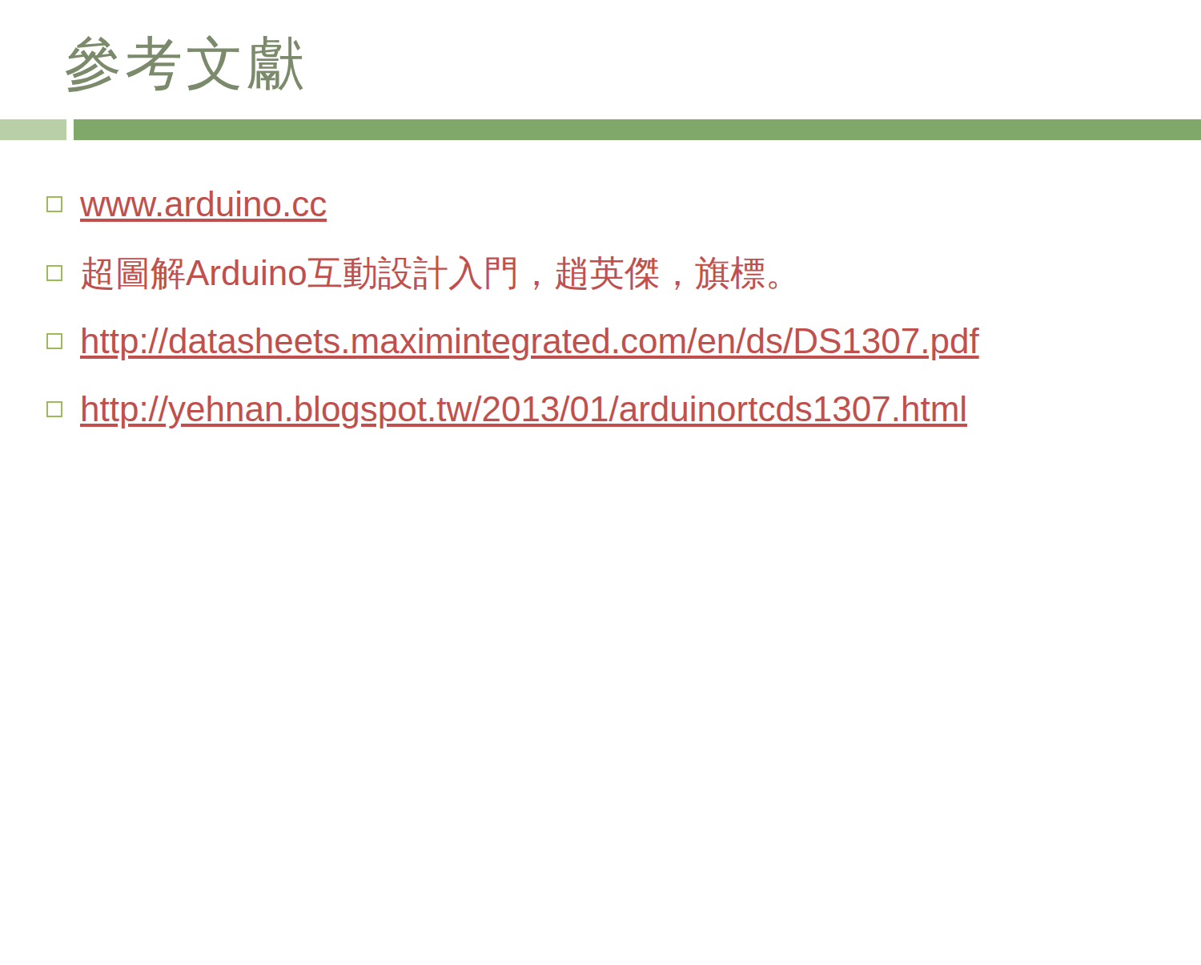參考文獻
www.arduino.cc
超圖解Arduino互動設計入門，趙英傑，旗標。
http://datasheets.maximintegrated.com/en/ds/DS1307.pdf
http://yehnan.blogspot.tw/2013/01/arduinortcds1307.html